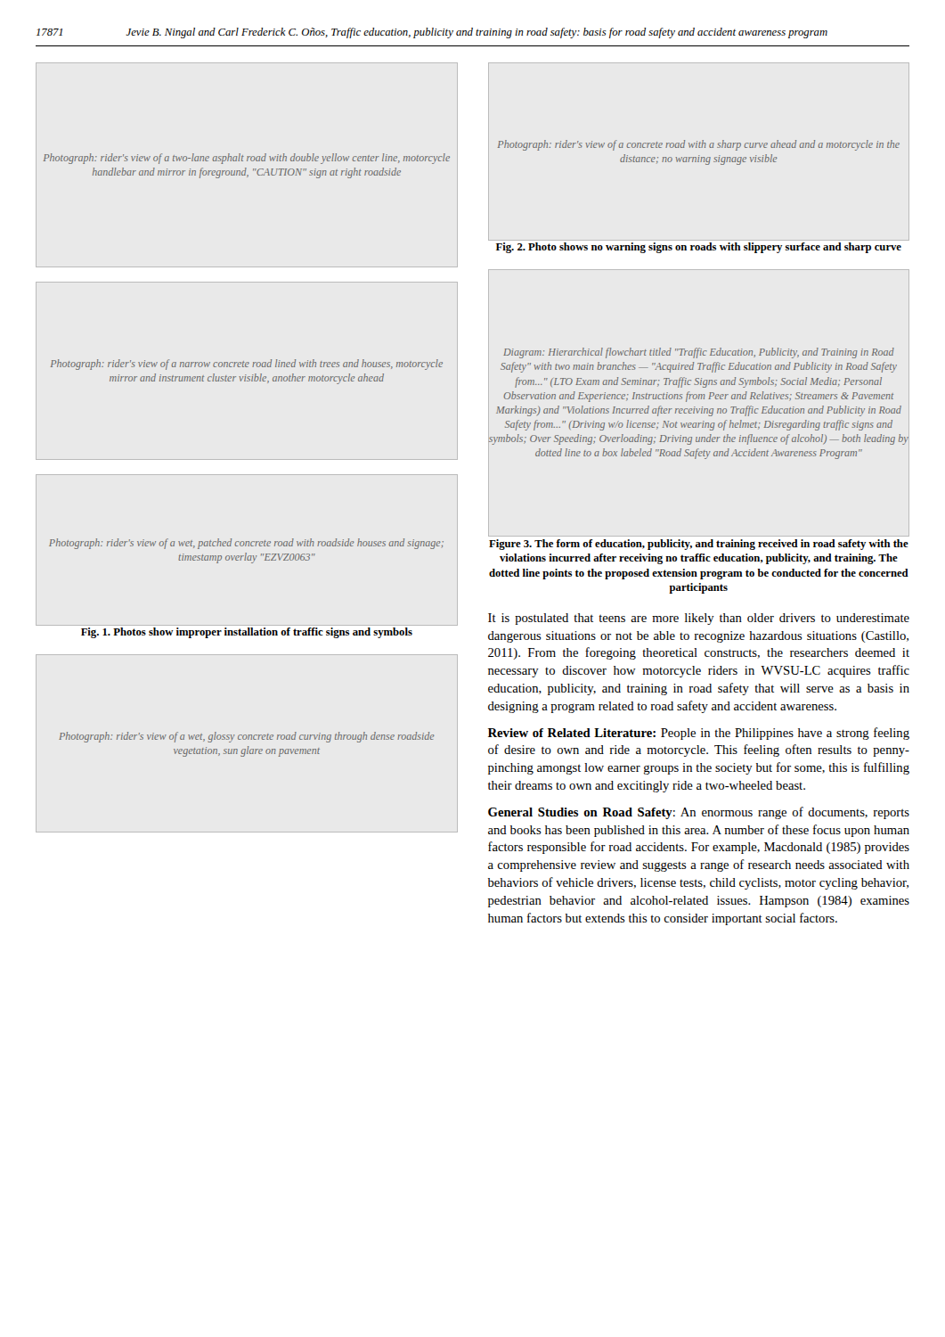17871 Jevie B. Ningal and Carl Frederick C. Oños, Traffic education, publicity and training in road safety: basis for road safety and accident awareness program
Photograph: rider's view of a two-lane asphalt road with double yellow center line, motorcycle handlebar and mirror in foreground, "CAUTION" sign at right roadside
Photograph: rider's view of a narrow concrete road lined with trees and houses, motorcycle mirror and instrument cluster visible, another motorcycle ahead
Photograph: rider's view of a wet, patched concrete road with roadside houses and signage; timestamp overlay "EZVZ0063"
Fig. 1. Photos show improper installation of traffic signs and symbols
Photograph: rider's view of a wet, glossy concrete road curving through dense roadside vegetation, sun glare on pavement
Photograph: rider's view of a concrete road with a sharp curve ahead and a motorcycle in the distance; no warning signage visible
Fig. 2. Photo shows no warning signs on roads with slippery surface and sharp curve
Diagram: Hierarchical flowchart titled "Traffic Education, Publicity, and Training in Road Safety" with two main branches — "Acquired Traffic Education and Publicity in Road Safety from..." (LTO Exam and Seminar; Traffic Signs and Symbols; Social Media; Personal Observation and Experience; Instructions from Peer and Relatives; Streamers & Pavement Markings) and "Violations Incurred after receiving no Traffic Education and Publicity in Road Safety from..." (Driving w/o license; Not wearing of helmet; Disregarding traffic signs and symbols; Over Speeding; Overloading; Driving under the influence of alcohol) — both leading by dotted line to a box labeled "Road Safety and Accident Awareness Program"
Figure 3. The form of education, publicity, and training received in road safety with the violations incurred after receiving no traffic education, publicity, and training. The dotted line points to the proposed extension program to be conducted for the concerned participants
It is postulated that teens are more likely than older drivers to underestimate dangerous situations or not be able to recognize hazardous situations (Castillo, 2011). From the foregoing theoretical constructs, the researchers deemed it necessary to discover how motorcycle riders in WVSU-LC acquires traffic education, publicity, and training in road safety that will serve as a basis in designing a program related to road safety and accident awareness.
Review of Related Literature: People in the Philippines have a strong feeling of desire to own and ride a motorcycle. This feeling often results to penny-pinching amongst low earner groups in the society but for some, this is fulfilling their dreams to own and excitingly ride a two-wheeled beast.
General Studies on Road Safety: An enormous range of documents, reports and books has been published in this area. A number of these focus upon human factors responsible for road accidents. For example, Macdonald (1985) provides a comprehensive review and suggests a range of research needs associated with behaviors of vehicle drivers, license tests, child cyclists, motor cycling behavior, pedestrian behavior and alcohol-related issues. Hampson (1984) examines human factors but extends this to consider important social factors.